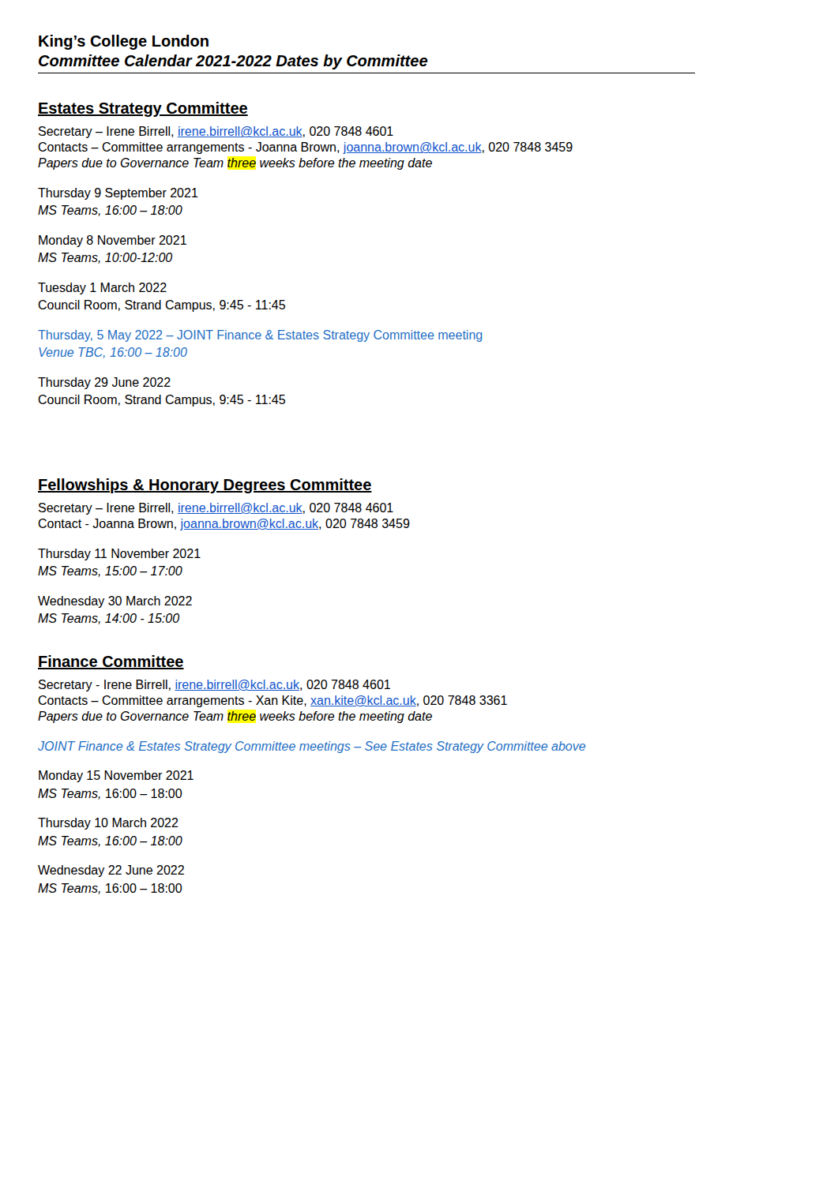King’s College London
Committee Calendar 2021-2022 Dates by Committee
Estates Strategy Committee
Secretary – Irene Birrell, irene.birrell@kcl.ac.uk, 020 7848 4601
Contacts – Committee arrangements - Joanna Brown, joanna.brown@kcl.ac.uk, 020 7848 3459
Papers due to Governance Team three weeks before the meeting date
Thursday 9 September 2021
MS Teams, 16:00 – 18:00
Monday 8 November 2021
MS Teams, 10:00-12:00
Tuesday 1 March 2022
Council Room, Strand Campus, 9:45 - 11:45
Thursday, 5 May 2022 – JOINT Finance & Estates Strategy Committee meeting
Venue TBC, 16:00 – 18:00
Thursday 29 June 2022
Council Room, Strand Campus, 9:45 - 11:45
Fellowships & Honorary Degrees Committee
Secretary – Irene Birrell, irene.birrell@kcl.ac.uk, 020 7848 4601
Contact - Joanna Brown, joanna.brown@kcl.ac.uk, 020 7848 3459
Thursday 11 November 2021
MS Teams, 15:00 – 17:00
Wednesday 30 March 2022
MS Teams, 14:00 - 15:00
Finance Committee
Secretary - Irene Birrell, irene.birrell@kcl.ac.uk, 020 7848 4601
Contacts – Committee arrangements - Xan Kite, xan.kite@kcl.ac.uk, 020 7848 3361
Papers due to Governance Team three weeks before the meeting date
JOINT Finance & Estates Strategy Committee meetings – See Estates Strategy Committee above
Monday 15 November 2021
MS Teams, 16:00 – 18:00
Thursday 10 March 2022
MS Teams, 16:00 – 18:00
Wednesday 22 June 2022
MS Teams, 16:00 – 18:00